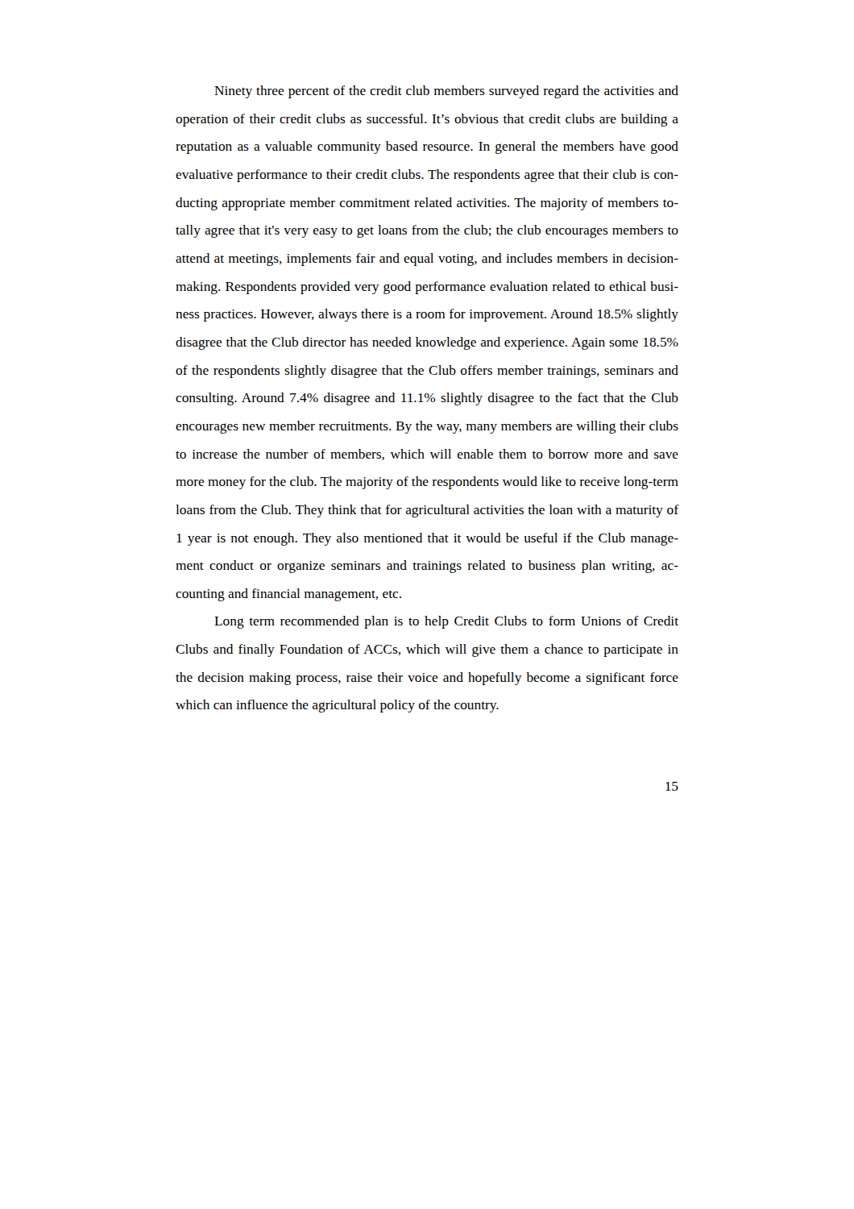Ninety three percent of the credit club members surveyed regard the activities and operation of their credit clubs as successful. It’s obvious that credit clubs are building a reputation as a valuable community based resource. In general the members have good evaluative performance to their credit clubs. The respondents agree that their club is conducting appropriate member commitment related activities. The majority of members totally agree that it's very easy to get loans from the club; the club encourages members to attend at meetings, implements fair and equal voting, and includes members in decision-making. Respondents provided very good performance evaluation related to ethical business practices. However, always there is a room for improvement. Around 18.5% slightly disagree that the Club director has needed knowledge and experience. Again some 18.5% of the respondents slightly disagree that the Club offers member trainings, seminars and consulting. Around 7.4% disagree and 11.1% slightly disagree to the fact that the Club encourages new member recruitments. By the way, many members are willing their clubs to increase the number of members, which will enable them to borrow more and save more money for the club. The majority of the respondents would like to receive long-term loans from the Club. They think that for agricultural activities the loan with a maturity of 1 year is not enough. They also mentioned that it would be useful if the Club management conduct or organize seminars and trainings related to business plan writing, accounting and financial management, etc.
Long term recommended plan is to help Credit Clubs to form Unions of Credit Clubs and finally Foundation of ACCs, which will give them a chance to participate in the decision making process, raise their voice and hopefully become a significant force which can influence the agricultural policy of the country.
15